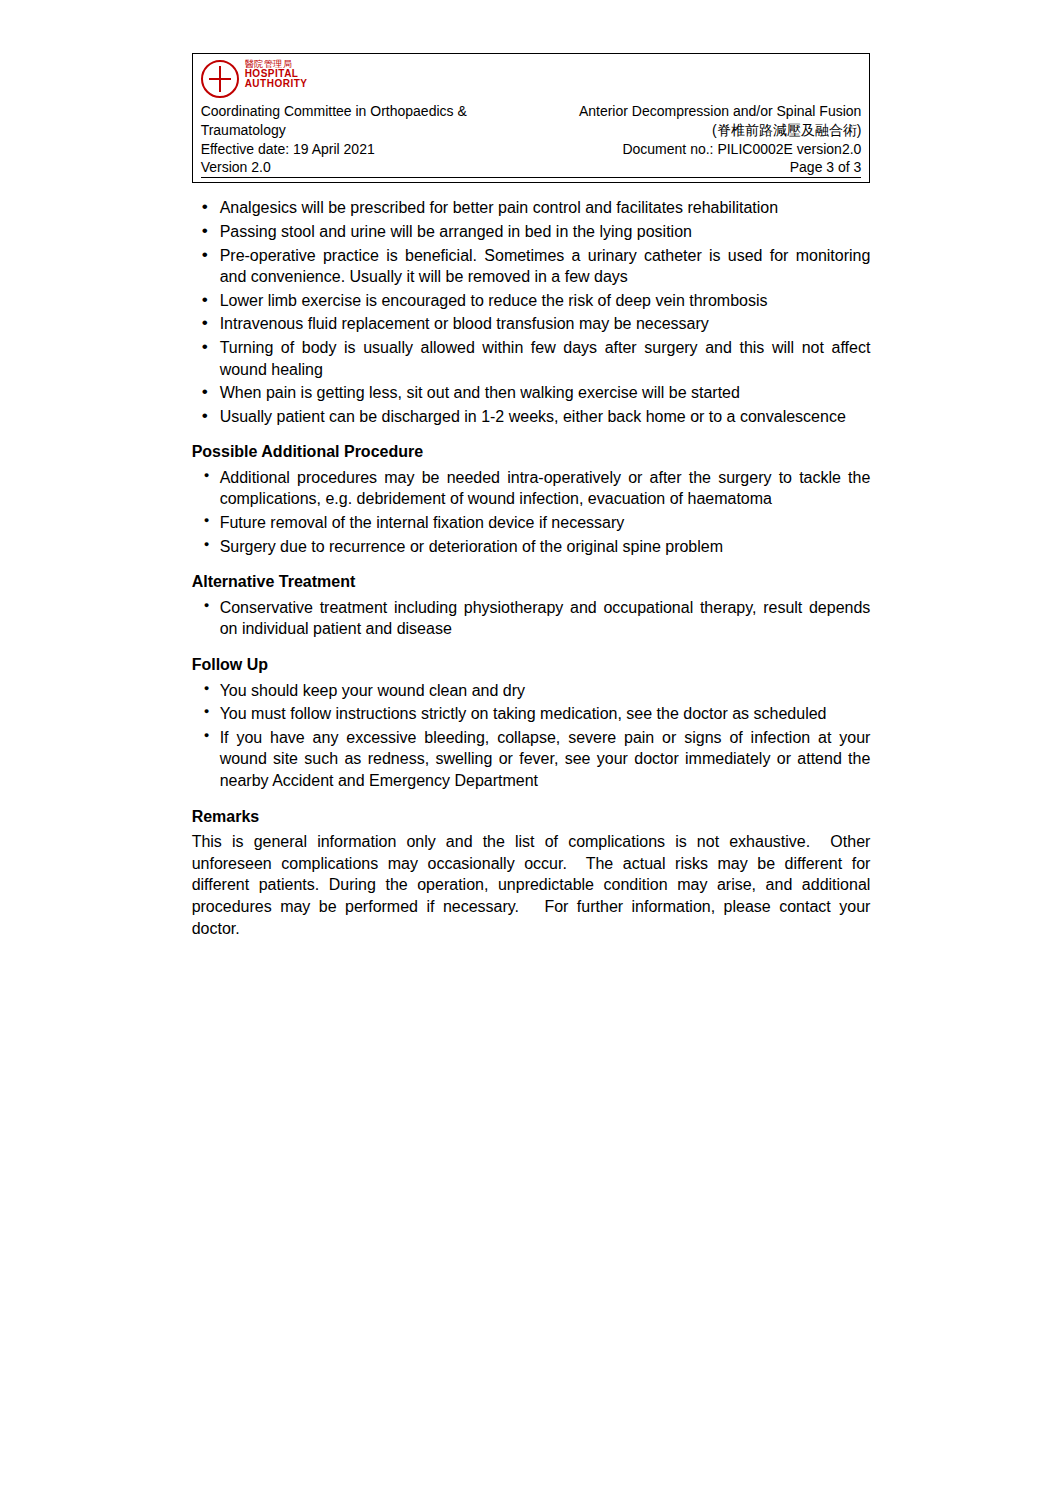醫院管理局 HOSPITAL AUTHORITY
| Coordinating Committee in Orthopaedics & Traumatology | Anterior Decompression and/or Spinal Fusion (脊椎前路減壓及融合術) |
| Effective date: 19 April 2021 | Document no.: PILIC0002E version2.0 |
| Version 2.0 | Page 3 of 3 |
Analgesics will be prescribed for better pain control and facilitates rehabilitation
Passing stool and urine will be arranged in bed in the lying position
Pre-operative practice is beneficial. Sometimes a urinary catheter is used for monitoring and convenience. Usually it will be removed in a few days
Lower limb exercise is encouraged to reduce the risk of deep vein thrombosis
Intravenous fluid replacement or blood transfusion may be necessary
Turning of body is usually allowed within few days after surgery and this will not affect wound healing
When pain is getting less, sit out and then walking exercise will be started
Usually patient can be discharged in 1-2 weeks, either back home or to a convalescence
Possible Additional Procedure
Additional procedures may be needed intra-operatively or after the surgery to tackle the complications, e.g. debridement of wound infection, evacuation of haematoma
Future removal of the internal fixation device if necessary
Surgery due to recurrence or deterioration of the original spine problem
Alternative Treatment
Conservative treatment including physiotherapy and occupational therapy, result depends on individual patient and disease
Follow Up
You should keep your wound clean and dry
You must follow instructions strictly on taking medication, see the doctor as scheduled
If you have any excessive bleeding, collapse, severe pain or signs of infection at your wound site such as redness, swelling or fever, see your doctor immediately or attend the nearby Accident and Emergency Department
Remarks
This is general information only and the list of complications is not exhaustive. Other unforeseen complications may occasionally occur. The actual risks may be different for different patients. During the operation, unpredictable condition may arise, and additional procedures may be performed if necessary. For further information, please contact your doctor.